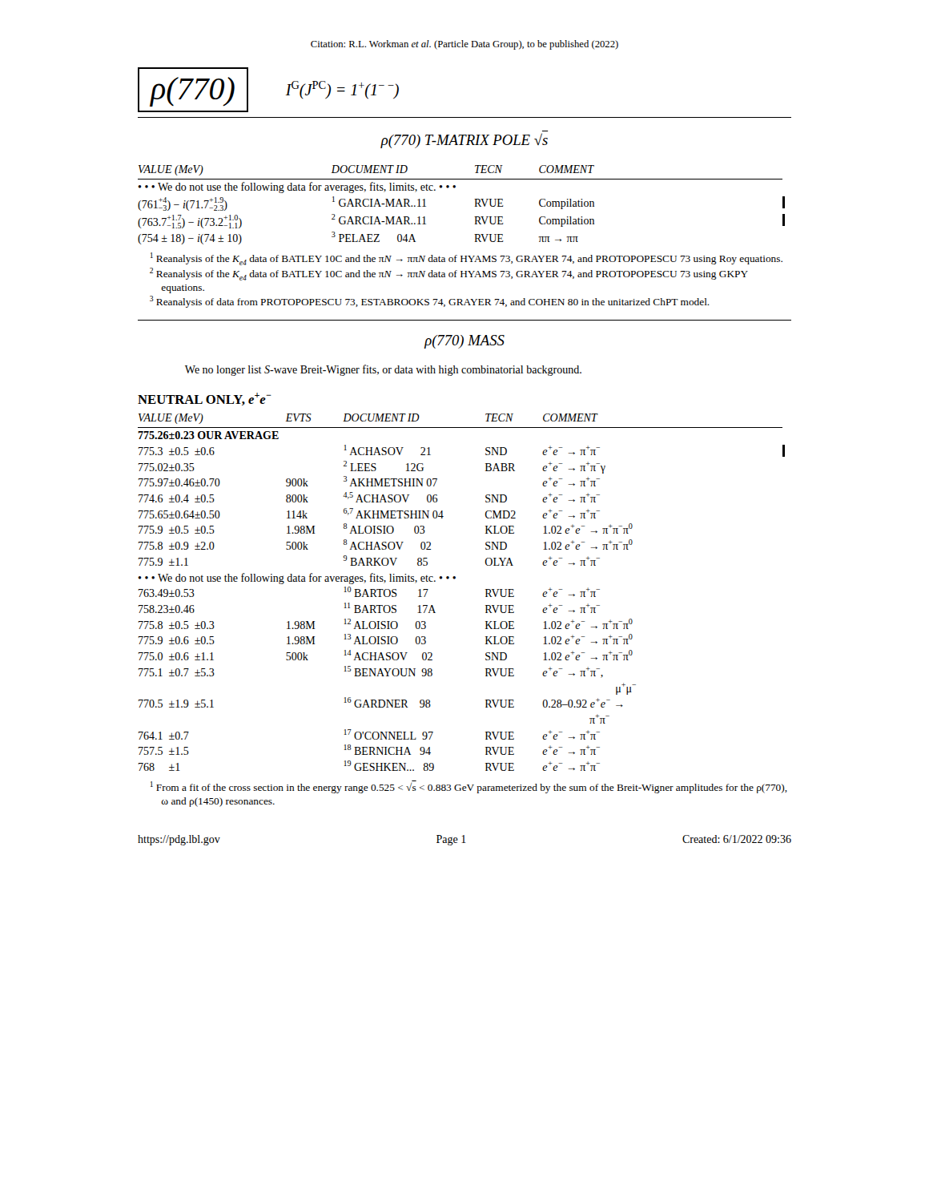Citation: R.L. Workman et al. (Particle Data Group), to be published (2022)
ρ(770)
IG(JPC) = 1+(1− −)
ρ(770) T-MATRIX POLE √s
| VALUE (MeV) | DOCUMENT ID | TECN | COMMENT |
| --- | --- | --- | --- |
| • • • We do not use the following data for averages, fits, limits, etc. • • • |
| (761 +4 −3 ) − i (71.7 +1.9 −2.3 ) | 1 GARCIA-MAR.. 11 | RVUE | Compilation | |
| (763.7 +1.7 −1.5 ) − i (73.2 +1.0 −1.1 ) | 2 GARCIA-MAR.. 11 | RVUE | Compilation | |
| (754 ± 18) − i (74 ± 10) | 3 PELAEZ 04 A | RVUE | ππ → ππ | |
1 Reanalysis of the Ke4 data of BATLEY 10C and the πN → ππN data of HYAMS 73, GRAYER 74, and PROTOPOPESCU 73 using Roy equations.
2 Reanalysis of the Ke4 data of BATLEY 10C and the πN → ππN data of HYAMS 73, GRAYER 74, and PROTOPOPESCU 73 using GKPY equations.
3 Reanalysis of data from PROTOPOPESCU 73, ESTABROOKS 74, GRAYER 74, and COHEN 80 in the unitarized ChPT model.
ρ(770) MASS
We no longer list S-wave Breit-Wigner fits, or data with high combinatorial background.
NEUTRAL ONLY, e+e−
| VALUE (MeV) | EVTS | DOCUMENT ID | TECN | COMMENT |
| --- | --- | --- | --- | --- |
| 775.26±0.23 OUR AVERAGE | | | | | |
| 775.3 ±0.5 ±0.6 | | 1 ACHASOV 21 | SND | e + e − → π + π − | |
| 775.02±0.35 | | 2 LEES 12 G | BABR | e + e − → π + π − γ | |
| 775.97±0.46±0.70 | 900k | 3 AKHMETSHIN 07 | | e + e − → π + π − | |
| 774.6 ±0.4 ±0.5 | 800k | 4,5 ACHASOV 06 | SND | e + e − → π + π − | |
| 775.65±0.64±0.50 | 114k | 6,7 AKHMETSHIN 04 | CMD2 | e + e − → π + π − | |
| 775.9 ±0.5 ±0.5 | 1.98M | 8 ALOISIO 03 | KLOE | 1.02 e + e − → π + π − π 0 | |
| 775.8 ±0.9 ±2.0 | 500k | 8 ACHASOV 02 | SND | 1.02 e + e − → π + π − π 0 | |
| 775.9 ±1.1 | | 9 BARKOV 85 | OLYA | e + e − → π + π − | |
| • • • We do not use the following data for averages, fits, limits, etc. • • • | |
| 763.49±0.53 | | 10 BARTOS 17 | RVUE | e + e − → π + π − | |
| 758.23±0.46 | | 11 BARTOS 17 A | RVUE | e + e − → π + π − | |
| 775.8 ±0.5 ±0.3 | 1.98M | 12 ALOISIO 03 | KLOE | 1.02 e + e − → π + π − π 0 | |
| 775.9 ±0.6 ±0.5 | 1.98M | 13 ALOISIO 03 | KLOE | 1.02 e + e − → π + π − π 0 | |
| 775.0 ±0.6 ±1.1 | 500k | 14 ACHASOV 02 | SND | 1.02 e + e − → π + π − π 0 | |
| 775.1 ±0.7 ±5.3 | | 15 BENAYOUN 98 | RVUE | e + e − → π + π − , | |
| | | | | μ + μ − | |
| 770.5 ±1.9 ±5.1 | | 16 GARDNER 98 | RVUE | 0.28–0.92 e + e − → | |
| | | | | π + π − | |
| 764.1 ±0.7 | | 17 O'CONNELL 97 | RVUE | e + e − → π + π − | |
| 757.5 ±1.5 | | 18 BERNICHA 94 | RVUE | e + e − → π + π − | |
| 768 ±1 | | 19 GESHKEN... 89 | RVUE | e + e − → π + π − | |
1 From a fit of the cross section in the energy range 0.525 < √s < 0.883 GeV parameterized by the sum of the Breit-Wigner amplitudes for the ρ(770), ω and ρ(1450) resonances.
https://pdg.lbl.gov Page 1 Created: 6/1/2022 09:36